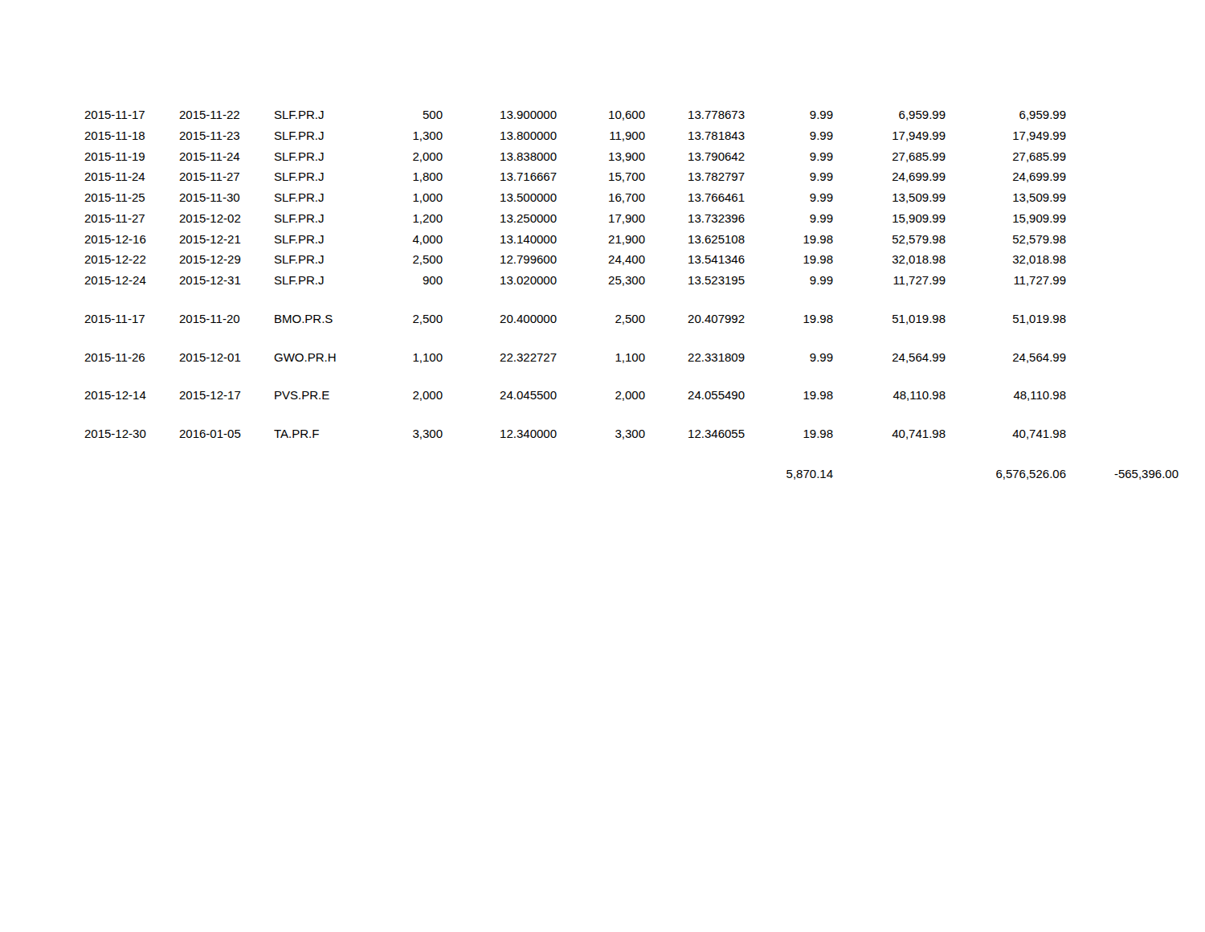| 2015-11-17 | 2015-11-22 | SLF.PR.J | 500 | 13.900000 | 10,600 | 13.778673 | 9.99 | 6,959.99 | 6,959.99 | |
| 2015-11-18 | 2015-11-23 | SLF.PR.J | 1,300 | 13.800000 | 11,900 | 13.781843 | 9.99 | 17,949.99 | 17,949.99 | |
| 2015-11-19 | 2015-11-24 | SLF.PR.J | 2,000 | 13.838000 | 13,900 | 13.790642 | 9.99 | 27,685.99 | 27,685.99 | |
| 2015-11-24 | 2015-11-27 | SLF.PR.J | 1,800 | 13.716667 | 15,700 | 13.782797 | 9.99 | 24,699.99 | 24,699.99 | |
| 2015-11-25 | 2015-11-30 | SLF.PR.J | 1,000 | 13.500000 | 16,700 | 13.766461 | 9.99 | 13,509.99 | 13,509.99 | |
| 2015-11-27 | 2015-12-02 | SLF.PR.J | 1,200 | 13.250000 | 17,900 | 13.732396 | 9.99 | 15,909.99 | 15,909.99 | |
| 2015-12-16 | 2015-12-21 | SLF.PR.J | 4,000 | 13.140000 | 21,900 | 13.625108 | 19.98 | 52,579.98 | 52,579.98 | |
| 2015-12-22 | 2015-12-29 | SLF.PR.J | 2,500 | 12.799600 | 24,400 | 13.541346 | 19.98 | 32,018.98 | 32,018.98 | |
| 2015-12-24 | 2015-12-31 | SLF.PR.J | 900 | 13.020000 | 25,300 | 13.523195 | 9.99 | 11,727.99 | 11,727.99 | |
| 2015-11-17 | 2015-11-20 | BMO.PR.S | 2,500 | 20.400000 | 2,500 | 20.407992 | 19.98 | 51,019.98 | 51,019.98 | |
| 2015-11-26 | 2015-12-01 | GWO.PR.H | 1,100 | 22.322727 | 1,100 | 22.331809 | 9.99 | 24,564.99 | 24,564.99 | |
| 2015-12-14 | 2015-12-17 | PVS.PR.E | 2,000 | 24.045500 | 2,000 | 24.055490 | 19.98 | 48,110.98 | 48,110.98 | |
| 2015-12-30 | 2016-01-05 | TA.PR.F | 3,300 | 12.340000 | 3,300 | 12.346055 | 19.98 | 40,741.98 | 40,741.98 | |
| | | | | | | | 5,870.14 | | 6,576,526.06 | -565,396.00 |